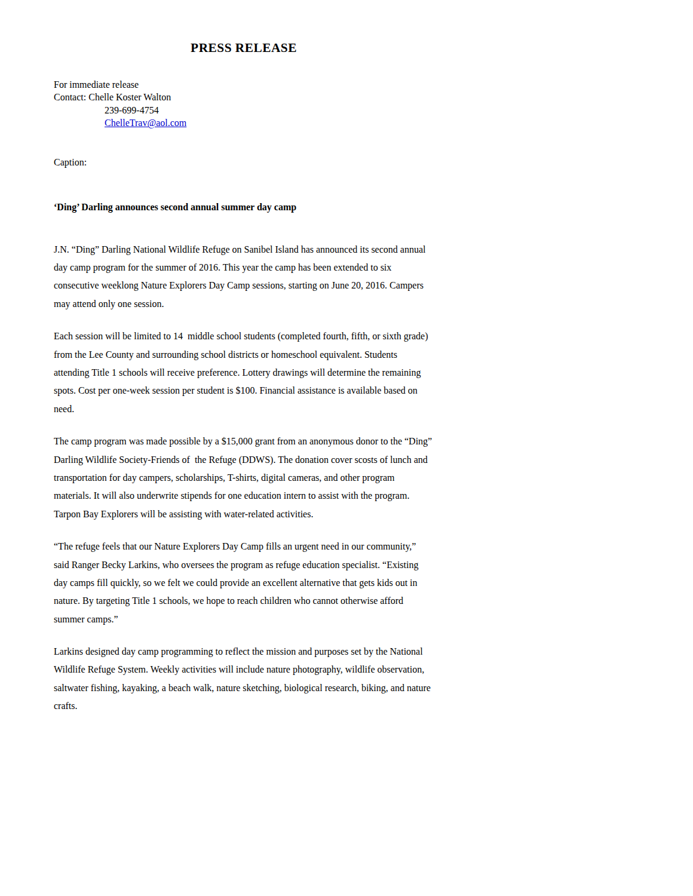PRESS RELEASE
For immediate release
Contact: Chelle Koster Walton
239-699-4754
ChelleTrav@aol.com
Caption:
‘Ding’ Darling announces second annual summer day camp
J.N. “Ding” Darling National Wildlife Refuge on Sanibel Island has announced its second annual day camp program for the summer of 2016. This year the camp has been extended to six consecutive weeklong Nature Explorers Day Camp sessions, starting on June 20, 2016. Campers may attend only one session.
Each session will be limited to 14 middle school students (completed fourth, fifth, or sixth grade) from the Lee County and surrounding school districts or homeschool equivalent. Students attending Title 1 schools will receive preference. Lottery drawings will determine the remaining spots. Cost per one-week session per student is $100. Financial assistance is available based on need.
The camp program was made possible by a $15,000 grant from an anonymous donor to the “Ding” Darling Wildlife Society-Friends of the Refuge (DDWS). The donation cover scosts of lunch and transportation for day campers, scholarships, T-shirts, digital cameras, and other program materials. It will also underwrite stipends for one education intern to assist with the program. Tarpon Bay Explorers will be assisting with water-related activities.
“The refuge feels that our Nature Explorers Day Camp fills an urgent need in our community,” said Ranger Becky Larkins, who oversees the program as refuge education specialist. “Existing day camps fill quickly, so we felt we could provide an excellent alternative that gets kids out in nature. By targeting Title 1 schools, we hope to reach children who cannot otherwise afford summer camps.”
Larkins designed day camp programming to reflect the mission and purposes set by the National Wildlife Refuge System. Weekly activities will include nature photography, wildlife observation, saltwater fishing, kayaking, a beach walk, nature sketching, biological research, biking, and nature crafts.